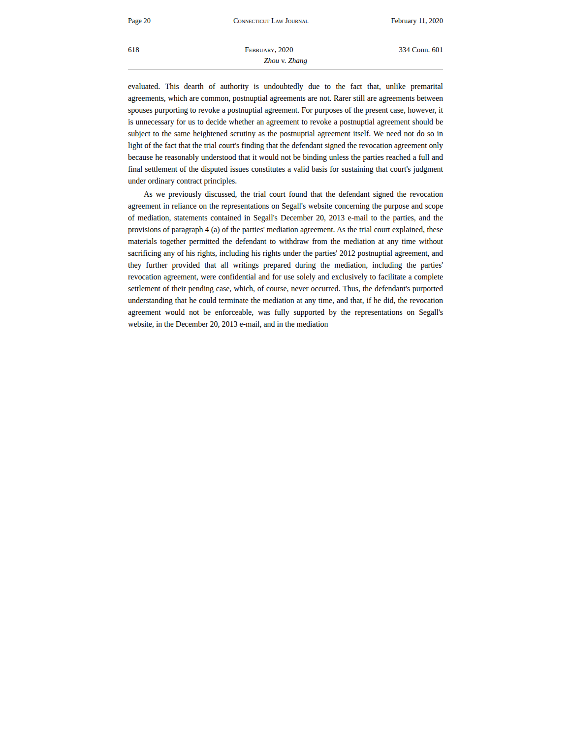Page 20 Connecticut Law Journal February 11, 2020
618 February, 2020 334 Conn. 601
Zhou v. Zhang
evaluated. This dearth of authority is undoubtedly due to the fact that, unlike premarital agreements, which are common, postnuptial agreements are not. Rarer still are agreements between spouses purporting to revoke a postnuptial agreement. For purposes of the present case, however, it is unnecessary for us to decide whether an agreement to revoke a postnuptial agreement should be subject to the same heightened scrutiny as the postnuptial agreement itself. We need not do so in light of the fact that the trial court's finding that the defendant signed the revocation agreement only because he reasonably understood that it would not be binding unless the parties reached a full and final settlement of the disputed issues constitutes a valid basis for sustaining that court's judgment under ordinary contract principles.
As we previously discussed, the trial court found that the defendant signed the revocation agreement in reliance on the representations on Segall's website concerning the purpose and scope of mediation, statements contained in Segall's December 20, 2013 e-mail to the parties, and the provisions of paragraph 4 (a) of the parties' mediation agreement. As the trial court explained, these materials together permitted the defendant to withdraw from the mediation at any time without sacrificing any of his rights, including his rights under the parties' 2012 postnuptial agreement, and they further provided that all writings prepared during the mediation, including the parties' revocation agreement, were confidential and for use solely and exclusively to facilitate a complete settlement of their pending case, which, of course, never occurred. Thus, the defendant's purported understanding that he could terminate the mediation at any time, and that, if he did, the revocation agreement would not be enforceable, was fully supported by the representations on Segall's website, in the December 20, 2013 e-mail, and in the mediation